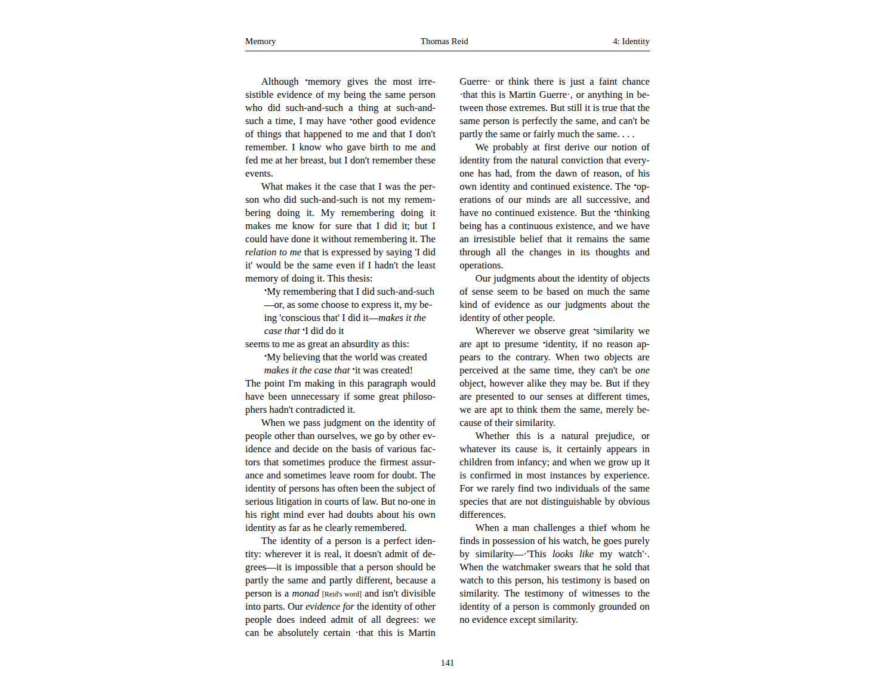Memory
Thomas Reid
4: Identity
Although •memory gives the most irresistible evidence of my being the same person who did such-and-such a thing at such-and-such a time, I may have •other good evidence of things that happened to me and that I don't remember. I know who gave birth to me and fed me at her breast, but I don't remember these events.
What makes it the case that I was the person who did such-and-such is not my remembering doing it. My remembering doing it makes me know for sure that I did it; but I could have done it without remembering it. The relation to me that is expressed by saying 'I did it' would be the same even if I hadn't the least memory of doing it. This thesis:
•My remembering that I did such-and-such—or, as some choose to express it, my being 'conscious that' I did it—makes it the case that •I did do it
seems to me as great an absurdity as this:
•My believing that the world was created makes it the case that •it was created!
The point I'm making in this paragraph would have been unnecessary if some great philosophers hadn't contradicted it.
When we pass judgment on the identity of people other than ourselves, we go by other evidence and decide on the basis of various factors that sometimes produce the firmest assurance and sometimes leave room for doubt. The identity of persons has often been the subject of serious litigation in courts of law. But no-one in his right mind ever had doubts about his own identity as far as he clearly remembered.
The identity of a person is a perfect identity: wherever it is real, it doesn't admit of degrees—it is impossible that a person should be partly the same and partly different, because a person is a monad [Reid's word] and isn't divisible into parts. Our evidence for the identity of other people does indeed admit of all degrees: we can be absolutely certain ·that this is Martin Guerre· or think there is just a faint chance ·that this is Martin Guerre·, or anything in between those extremes. But still it is true that the same person is perfectly the same, and can't be partly the same or fairly much the same. . . .
We probably at first derive our notion of identity from the natural conviction that everyone has had, from the dawn of reason, of his own identity and continued existence. The •operations of our minds are all successive, and have no continued existence. But the •thinking being has a continuous existence, and we have an irresistible belief that it remains the same through all the changes in its thoughts and operations.
Our judgments about the identity of objects of sense seem to be based on much the same kind of evidence as our judgments about the identity of other people.
Wherever we observe great •similarity we are apt to presume •identity, if no reason appears to the contrary. When two objects are perceived at the same time, they can't be one object, however alike they may be. But if they are presented to our senses at different times, we are apt to think them the same, merely because of their similarity.
Whether this is a natural prejudice, or whatever its cause is, it certainly appears in children from infancy; and when we grow up it is confirmed in most instances by experience. For we rarely find two individuals of the same species that are not distinguishable by obvious differences.
When a man challenges a thief whom he finds in possession of his watch, he goes purely by similarity—·'This looks like my watch'·. When the watchmaker swears that he sold that watch to this person, his testimony is based on similarity. The testimony of witnesses to the identity of a person is commonly grounded on no evidence except similarity.
141